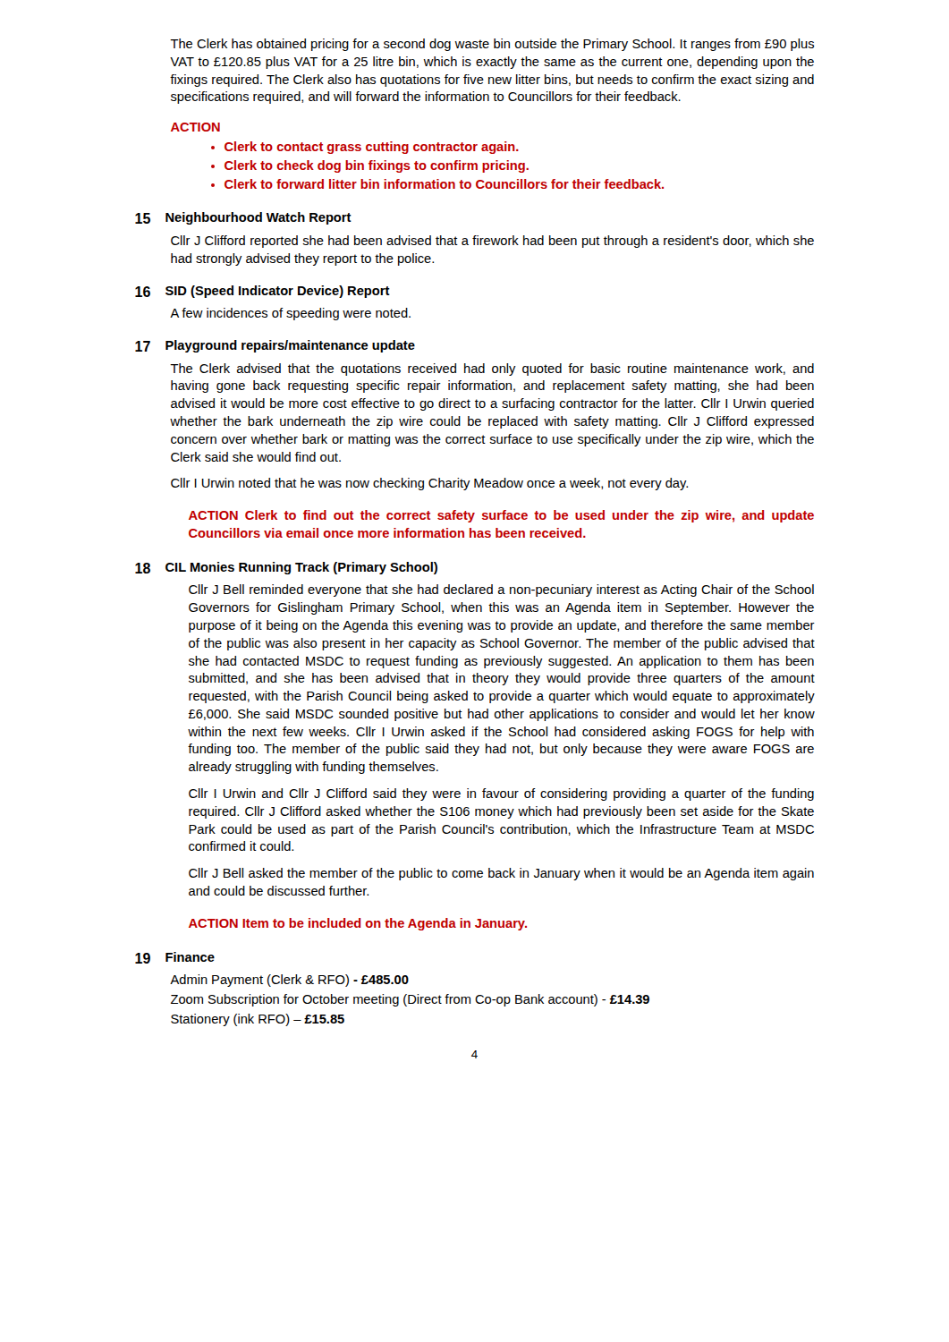The Clerk has obtained pricing for a second dog waste bin outside the Primary School. It ranges from £90 plus VAT to £120.85 plus VAT for a 25 litre bin, which is exactly the same as the current one, depending upon the fixings required. The Clerk also has quotations for five new litter bins, but needs to confirm the exact sizing and specifications required, and will forward the information to Councillors for their feedback.
ACTION
Clerk to contact grass cutting contractor again.
Clerk to check dog bin fixings to confirm pricing.
Clerk to forward litter bin information to Councillors for their feedback.
15 Neighbourhood Watch Report
Cllr J Clifford reported she had been advised that a firework had been put through a resident's door, which she had strongly advised they report to the police.
16 SID (Speed Indicator Device) Report
A few incidences of speeding were noted.
17 Playground repairs/maintenance update
The Clerk advised that the quotations received had only quoted for basic routine maintenance work, and having gone back requesting specific repair information, and replacement safety matting, she had been advised it would be more cost effective to go direct to a surfacing contractor for the latter. Cllr I Urwin queried whether the bark underneath the zip wire could be replaced with safety matting. Cllr J Clifford expressed concern over whether bark or matting was the correct surface to use specifically under the zip wire, which the Clerk said she would find out.
Cllr I Urwin noted that he was now checking Charity Meadow once a week, not every day.
ACTION Clerk to find out the correct safety surface to be used under the zip wire, and update Councillors via email once more information has been received.
18 CIL Monies Running Track (Primary School)
Cllr J Bell reminded everyone that she had declared a non-pecuniary interest as Acting Chair of the School Governors for Gislingham Primary School, when this was an Agenda item in September. However the purpose of it being on the Agenda this evening was to provide an update, and therefore the same member of the public was also present in her capacity as School Governor. The member of the public advised that she had contacted MSDC to request funding as previously suggested. An application to them has been submitted, and she has been advised that in theory they would provide three quarters of the amount requested, with the Parish Council being asked to provide a quarter which would equate to approximately £6,000. She said MSDC sounded positive but had other applications to consider and would let her know within the next few weeks. Cllr I Urwin asked if the School had considered asking FOGS for help with funding too. The member of the public said they had not, but only because they were aware FOGS are already struggling with funding themselves.
Cllr I Urwin and Cllr J Clifford said they were in favour of considering providing a quarter of the funding required. Cllr J Clifford asked whether the S106 money which had previously been set aside for the Skate Park could be used as part of the Parish Council's contribution, which the Infrastructure Team at MSDC confirmed it could.
Cllr J Bell asked the member of the public to come back in January when it would be an Agenda item again and could be discussed further.
ACTION Item to be included on the Agenda in January.
19 Finance
Admin Payment (Clerk & RFO) - £485.00
Zoom Subscription for October meeting (Direct from Co-op Bank account) - £14.39
Stationery (ink RFO) – £15.85
4